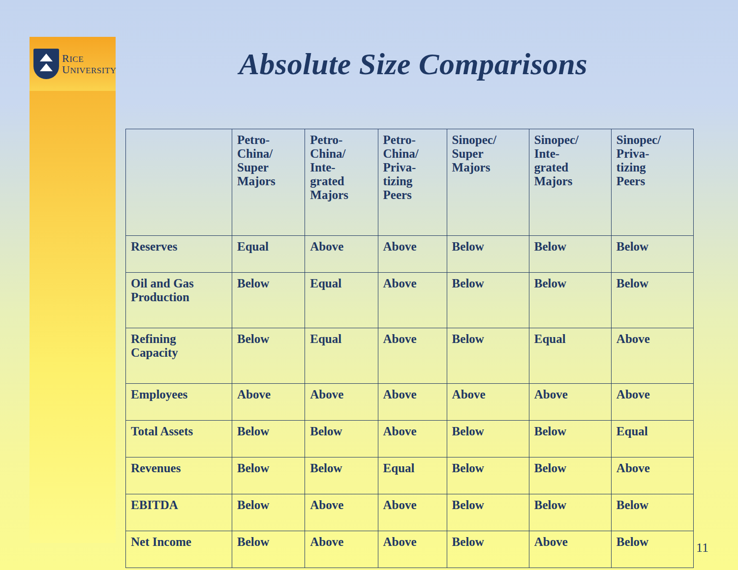RICE
UNIVERSITY
Absolute Size Comparisons
| | Petro- China/ Super Majors | Petro- China/ Inte- grated Majors | Petro- China/ Priva- tizing Peers | Sinopec/ Super Majors | Sinopec/ Inte- grated Majors | Sinopec/ Priva- tizing Peers |
| --- | --- | --- | --- | --- | --- | --- |
| Reserves | Equal | Above | Above | Below | Below | Below |
| Oil and Gas Production | Below | Equal | Above | Below | Below | Below |
| Refining Capacity | Below | Equal | Above | Below | Equal | Above |
| Employees | Above | Above | Above | Above | Above | Above |
| Total Assets | Below | Below | Above | Below | Below | Equal |
| Revenues | Below | Below | Equal | Below | Below | Above |
| EBITDA | Below | Above | Above | Below | Below | Below |
| Net Income | Below | Above | Above | Below | Above | Below |
11